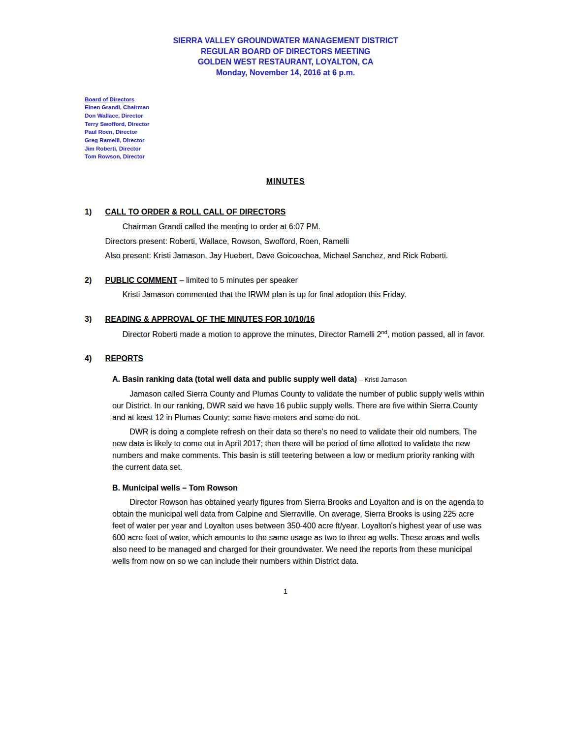SIERRA VALLEY GROUNDWATER MANAGEMENT DISTRICT
REGULAR BOARD OF DIRECTORS MEETING
GOLDEN WEST RESTAURANT, LOYALTON, CA
Monday, November 14, 2016 at 6 p.m.
Board of Directors
Einen Grandi, Chairman
Don Wallace, Director
Terry Swofford, Director
Paul Roen, Director
Greg Ramelli, Director
Jim Roberti, Director
Tom Rowson, Director
MINUTES
CALL TO ORDER & ROLL CALL OF DIRECTORS
Chairman Grandi called the meeting to order at 6:07 PM.
Directors present: Roberti, Wallace, Rowson, Swofford, Roen, Ramelli
Also present: Kristi Jamason, Jay Huebert, Dave Goicoechea, Michael Sanchez, and Rick Roberti.
PUBLIC COMMENT – limited to 5 minutes per speaker
Kristi Jamason commented that the IRWM plan is up for final adoption this Friday.
READING & APPROVAL OF THE MINUTES FOR 10/10/16
Director Roberti made a motion to approve the minutes, Director Ramelli 2nd, motion passed, all in favor.
REPORTS
A. Basin ranking data (total well data and public supply well data) – Kristi Jamason
Jamason called Sierra County and Plumas County to validate the number of public supply wells within our District. In our ranking, DWR said we have 16 public supply wells. There are five within Sierra County and at least 12 in Plumas County; some have meters and some do not.
DWR is doing a complete refresh on their data so there's no need to validate their old numbers. The new data is likely to come out in April 2017; then there will be period of time allotted to validate the new numbers and make comments. This basin is still teetering between a low or medium priority ranking with the current data set.
B. Municipal wells – Tom Rowson
Director Rowson has obtained yearly figures from Sierra Brooks and Loyalton and is on the agenda to obtain the municipal well data from Calpine and Sierraville. On average, Sierra Brooks is using 225 acre feet of water per year and Loyalton uses between 350-400 acre ft/year. Loyalton's highest year of use was 600 acre feet of water, which amounts to the same usage as two to three ag wells. These areas and wells also need to be managed and charged for their groundwater. We need the reports from these municipal wells from now on so we can include their numbers within District data.
1